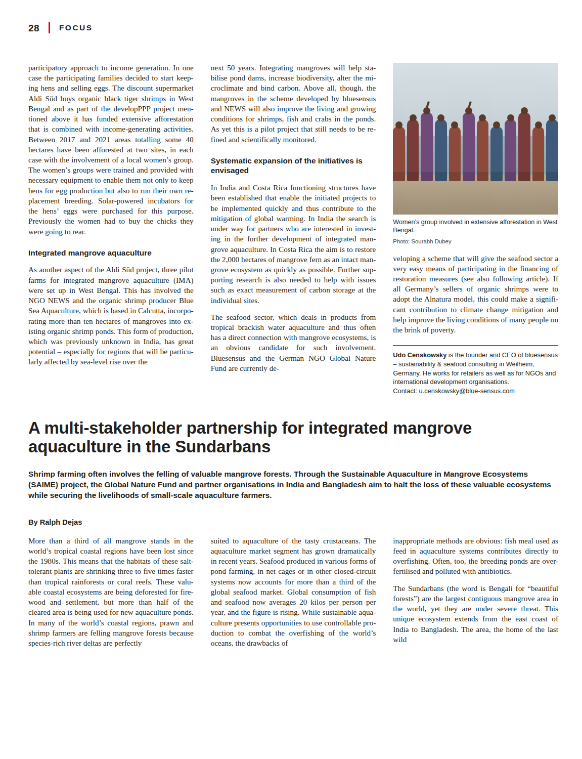28 Focus
participatory approach to income generation. In one case the participating families decided to start keeping hens and selling eggs. The discount supermarket Aldi Süd buys organic black tiger shrimps in West Bengal and as part of the developPPP project mentioned above it has funded extensive afforestation that is combined with income-generating activities. Between 2017 and 2021 areas totalling some 40 hectares have been afforested at two sites, in each case with the involvement of a local women’s group. The women’s groups were trained and provided with necessary equipment to enable them not only to keep hens for egg production but also to run their own replacement breeding. Solar-powered incubators for the hens’ eggs were purchased for this purpose. Previously the women had to buy the chicks they were going to rear.
Integrated mangrove aquaculture
As another aspect of the Aldi Süd project, three pilot farms for integrated mangrove aquaculture (IMA) were set up in West Bengal. This has involved the NGO NEWS and the organic shrimp producer Blue Sea Aquaculture, which is based in Calcutta, incorporating more than ten hectares of mangroves into existing organic shrimp ponds. This form of production, which was previously unknown in India, has great potential – especially for regions that will be particularly affected by sea-level rise over the
next 50 years. Integrating mangroves will help stabilise pond dams, increase biodiversity, alter the microclimate and bind carbon. Above all, though, the mangroves in the scheme developed by bluesensus and NEWS will also improve the living and growing conditions for shrimps, fish and crabs in the ponds. As yet this is a pilot project that still needs to be refined and scientifically monitored.
Systematic expansion of the initiatives is envisaged
In India and Costa Rica functioning structures have been established that enable the initiated projects to be implemented quickly and thus contribute to the mitigation of global warming. In India the search is under way for partners who are interested in investing in the further development of integrated mangrove aquaculture. In Costa Rica the aim is to restore the 2,000 hectares of mangrove fern as an intact mangrove ecosystem as quickly as possible. Further supporting research is also needed to help with issues such as exact measurement of carbon storage at the individual sites.
The seafood sector, which deals in products from tropical brackish water aquaculture and thus often has a direct connection with mangrove ecosystems, is an obvious candidate for such involvement. Bluesensus and the German NGO Global Nature Fund are currently de-
Women’s group involved in extensive afforestation in West Bengal. Photo: Sourabh Dubey
veloping a scheme that will give the seafood sector a very easy means of participating in the financing of restoration measures (see also following article). If all Germany’s sellers of organic shrimps were to adopt the Alnatura model, this could make a significant contribution to climate change mitigation and help improve the living conditions of many people on the brink of poverty.
Udo Censkowsky is the founder and CEO of bluesensus – sustainability & seafood consulting in Weilheim, Germany. He works for retailers as well as for NGOs and international development organisations.
Contact: u.censkowsky@blue-sensus.com
A multi-stakeholder partnership for integrated mangrove aquaculture in the Sundarbans
Shrimp farming often involves the felling of valuable mangrove forests. Through the Sustainable Aquaculture in Mangrove Ecosystems (SAIME) project, the Global Nature Fund and partner organisations in India and Bangladesh aim to halt the loss of these valuable ecosystems while securing the livelihoods of small-scale aquaculture farmers.
By Ralph Dejas
More than a third of all mangrove stands in the world’s tropical coastal regions have been lost since the 1980s. This means that the habitats of these salt-tolerant plants are shrinking three to five times faster than tropical rainforests or coral reefs. These valuable coastal ecosystems are being deforested for firewood and settlement, but more than half of the cleared area is being used for new aquaculture ponds. In many of the world’s coastal regions, prawn and shrimp farmers are felling mangrove forests because species-rich river deltas are perfectly
suited to aquaculture of the tasty crustaceans. The aquaculture market segment has grown dramatically in recent years. Seafood produced in various forms of pond farming, in net cages or in other closed-circuit systems now accounts for more than a third of the global seafood market. Global consumption of fish and seafood now averages 20 kilos per person per year, and the figure is rising. While sustainable aquaculture presents opportunities to use controllable production to combat the overfishing of the world’s oceans, the drawbacks of
inappropriate methods are obvious: fish meal used as feed in aquaculture systems contributes directly to overfishing. Often, too, the breeding ponds are over-fertilised and polluted with antibiotics.
The Sundarbans (the word is Bengali for “beautiful forests”) are the largest contiguous mangrove area in the world, yet they are under severe threat. This unique ecosystem extends from the east coast of India to Bangladesh. The area, the home of the last wild